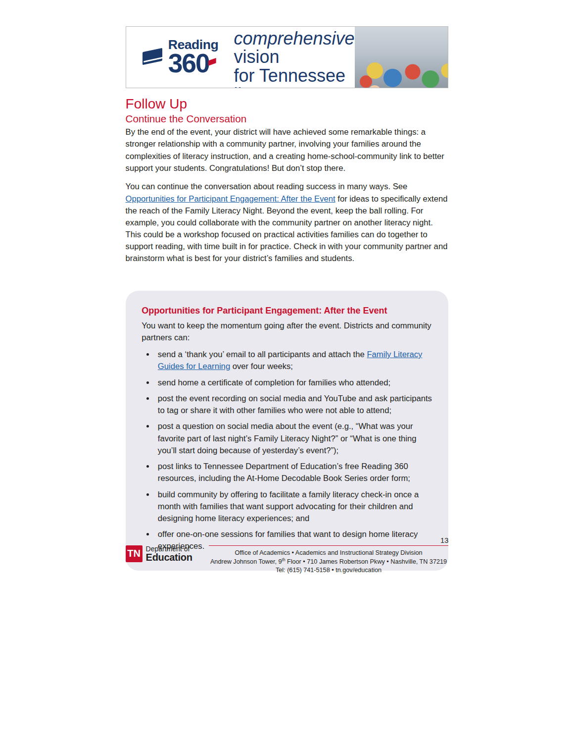Reading
360
A comprehensive vision
for Tennessee literacy
Follow Up
Continue the Conversation
By the end of the event, your district will have achieved some remarkable things: a stronger relationship with a community partner, involving your families around the complexities of literacy instruction, and a creating home-school-community link to better support your students. Congratulations! But don’t stop there.
You can continue the conversation about reading success in many ways. See Opportunities for Participant Engagement: After the Event for ideas to specifically extend the reach of the Family Literacy Night. Beyond the event, keep the ball rolling. For example, you could collaborate with the community partner on another literacy night. This could be a workshop focused on practical activities families can do together to support reading, with time built in for practice. Check in with your community partner and brainstorm what is best for your district’s families and students.
Opportunities for Participant Engagement: After the Event
You want to keep the momentum going after the event. Districts and community partners can:
send a ‘thank you’ email to all participants and attach the Family Literacy Guides for Learning over four weeks;
send home a certificate of completion for families who attended;
post the event recording on social media and YouTube and ask participants to tag or share it with other families who were not able to attend;
post a question on social media about the event (e.g., “What was your favorite part of last night’s Family Literacy Night?” or “What is one thing you’ll start doing because of yesterday’s event?”);
post links to Tennessee Department of Education’s free Reading 360 resources, including the At-Home Decodable Book Series order form;
build community by offering to facilitate a family literacy check-in once a month with families that want support advocating for their children and designing home literacy experiences; and
offer one-on-one sessions for families that want to design home literacy experiences.
13
TN
Department of
Education
Office of Academics • Academics and Instructional Strategy Division
Andrew Johnson Tower, 9th Floor • 710 James Robertson Pkwy • Nashville, TN 37219
Tel: (615) 741-5158 • tn.gov/education